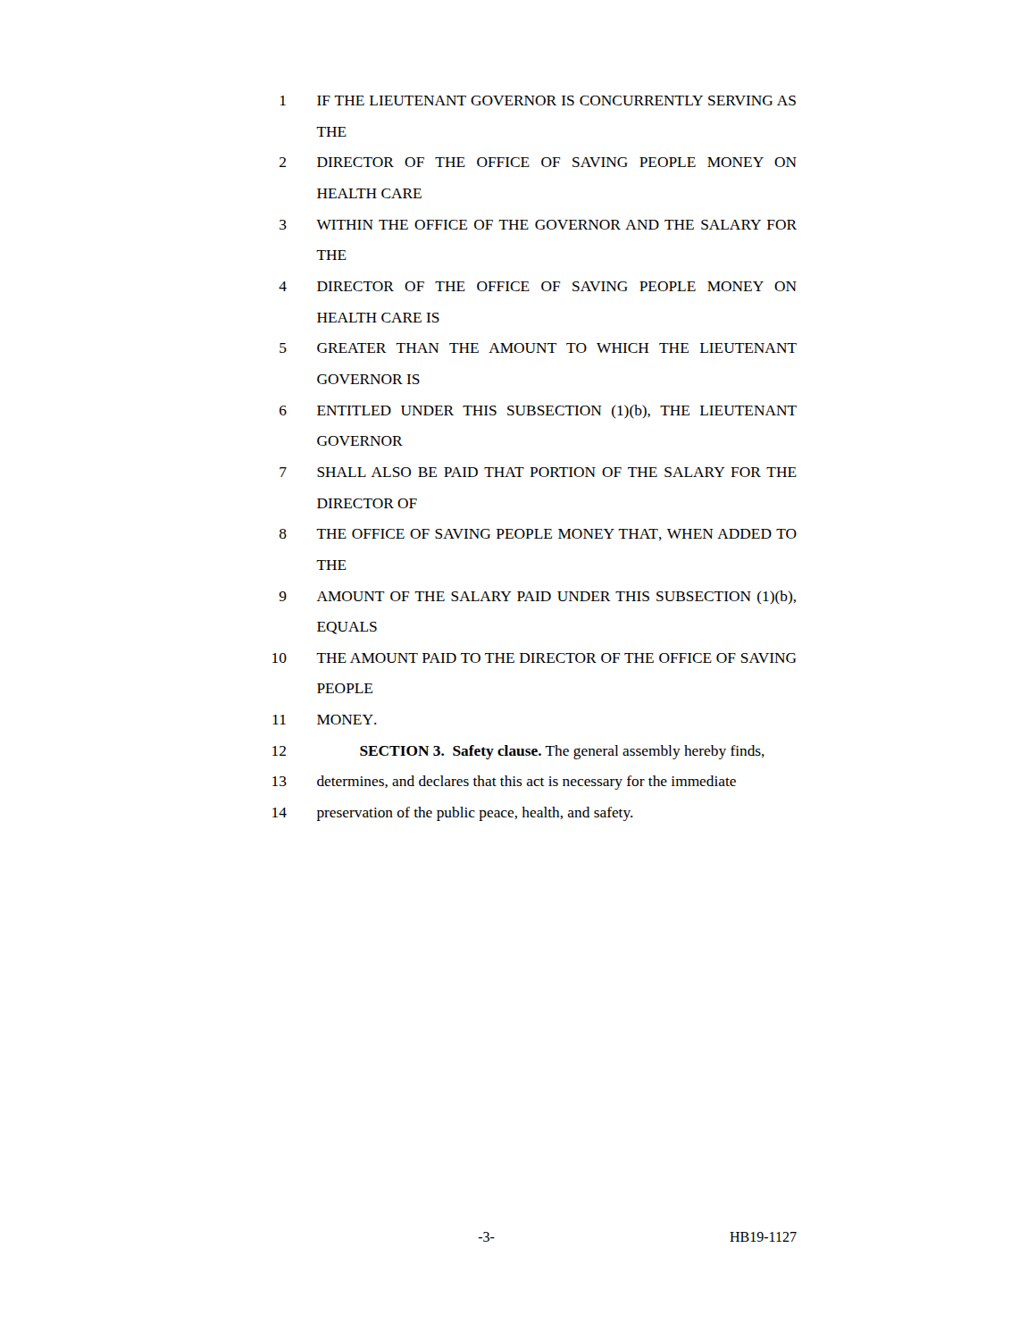IF THE LIEUTENANT GOVERNOR IS CONCURRENTLY SERVING AS THE
DIRECTOR OF THE OFFICE OF SAVING PEOPLE MONEY ON HEALTH CARE
WITHIN THE OFFICE OF THE GOVERNOR AND THE SALARY FOR THE
DIRECTOR OF THE OFFICE OF SAVING PEOPLE MONEY ON HEALTH CARE IS
GREATER THAN THE AMOUNT TO WHICH THE LIEUTENANT GOVERNOR IS
ENTITLED UNDER THIS SUBSECTION (1)(b), THE LIEUTENANT GOVERNOR
SHALL ALSO BE PAID THAT PORTION OF THE SALARY FOR THE DIRECTOR OF
THE OFFICE OF SAVING PEOPLE MONEY THAT, WHEN ADDED TO THE
AMOUNT OF THE SALARY PAID UNDER THIS SUBSECTION (1)(b), EQUALS
THE AMOUNT PAID TO THE DIRECTOR OF THE OFFICE OF SAVING PEOPLE
MONEY.
SECTION 3. Safety clause. The general assembly hereby finds,
determines, and declares that this act is necessary for the immediate
preservation of the public peace, health, and safety.
-3-
HB19-1127